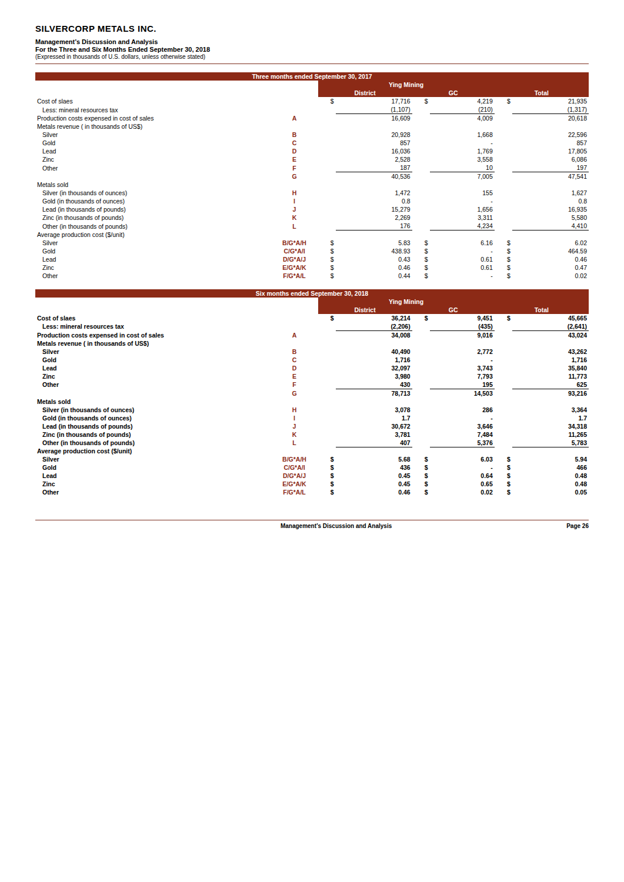SILVERCORP METALS INC.
Management’s Discussion and Analysis
For the Three and Six Months Ended September 30, 2018
(Expressed in thousands of U.S. dollars, unless otherwise stated)
| Three months ended September 30, 2017 |
| | | Ying Mining | |
| | | District | GC | Total |
| Cost of slaes | | $ | 17,716 | $ | 4,219 | $ | 21,935 |
| Less: mineral resources tax | | | (1,107) | | (210) | | (1,317) |
| Production costs expensed in cost of sales | A | | 16,609 | | 4,009 | | 20,618 |
| Metals revenue ( in thousands of US$) | | | | | | | |
| Silver | B | | 20,928 | | 1,668 | | 22,596 |
| Gold | C | | 857 | | - | | 857 |
| Lead | D | | 16,036 | | 1,769 | | 17,805 |
| Zinc | E | | 2,528 | | 3,558 | | 6,086 |
| Other | F | | 187 | | 10 | | 197 |
| | G | | 40,536 | | 7,005 | | 47,541 |
| Metals sold | | | | | | | |
| Silver (in thousands of ounces) | H | | 1,472 | | 155 | | 1,627 |
| Gold (in thousands of ounces) | I | | 0.8 | | - | | 0.8 |
| Lead (in thousands of pounds) | J | | 15,279 | | 1,656 | | 16,935 |
| Zinc (in thousands of pounds) | K | | 2,269 | | 3,311 | | 5,580 |
| Other (in thousands of pounds) | L | | 176 | | 4,234 | | 4,410 |
| Average production cost ($/unit) | | | | | | | |
| Silver | B/G*A/H | $ | 5.83 | $ | 6.16 | $ | 6.02 |
| Gold | C/G*A/I | $ | 438.93 | $ | - | $ | 464.59 |
| Lead | D/G*A/J | $ | 0.43 | $ | 0.61 | $ | 0.46 |
| Zinc | E/G*A/K | $ | 0.46 | $ | 0.61 | $ | 0.47 |
| Other | F/G*A/L | $ | 0.44 | $ | - | $ | 0.02 |
| Six months ended September 30, 2018 |
| | | Ying Mining | |
| | | District | GC | Total |
| Cost of slaes | | $ | 36,214 | $ | 9,451 | $ | 45,665 |
| Less: mineral resources tax | | | (2,206) | | (435) | | (2,641) |
| Production costs expensed in cost of sales | A | | 34,008 | | 9,016 | | 43,024 |
| Metals revenue ( in thousands of US$) | | | | | | | |
| Silver | B | | 40,490 | | 2,772 | | 43,262 |
| Gold | C | | 1,716 | | - | | 1,716 |
| Lead | D | | 32,097 | | 3,743 | | 35,840 |
| Zinc | E | | 3,980 | | 7,793 | | 11,773 |
| Other | F | | 430 | | 195 | | 625 |
| | G | | 78,713 | | 14,503 | | 93,216 |
| Metals sold | | | | | | | |
| Silver (in thousands of ounces) | H | | 3,078 | | 286 | | 3,364 |
| Gold (in thousands of ounces) | I | | 1.7 | | - | | 1.7 |
| Lead (in thousands of pounds) | J | | 30,672 | | 3,646 | | 34,318 |
| Zinc (in thousands of pounds) | K | | 3,781 | | 7,484 | | 11,265 |
| Other (in thousands of pounds) | L | | 407 | | 5,376 | | 5,783 |
| Average production cost ($/unit) | | | | | | | |
| Silver | B/G*A/H | $ | 5.68 | $ | 6.03 | $ | 5.94 |
| Gold | C/G*A/I | $ | 436 | $ | - | $ | 466 |
| Lead | D/G*A/J | $ | 0.45 | $ | 0.64 | $ | 0.48 |
| Zinc | E/G*A/K | $ | 0.45 | $ | 0.65 | $ | 0.48 |
| Other | F/G*A/L | $ | 0.46 | $ | 0.02 | $ | 0.05 |
Management’s Discussion and Analysis
Page 26